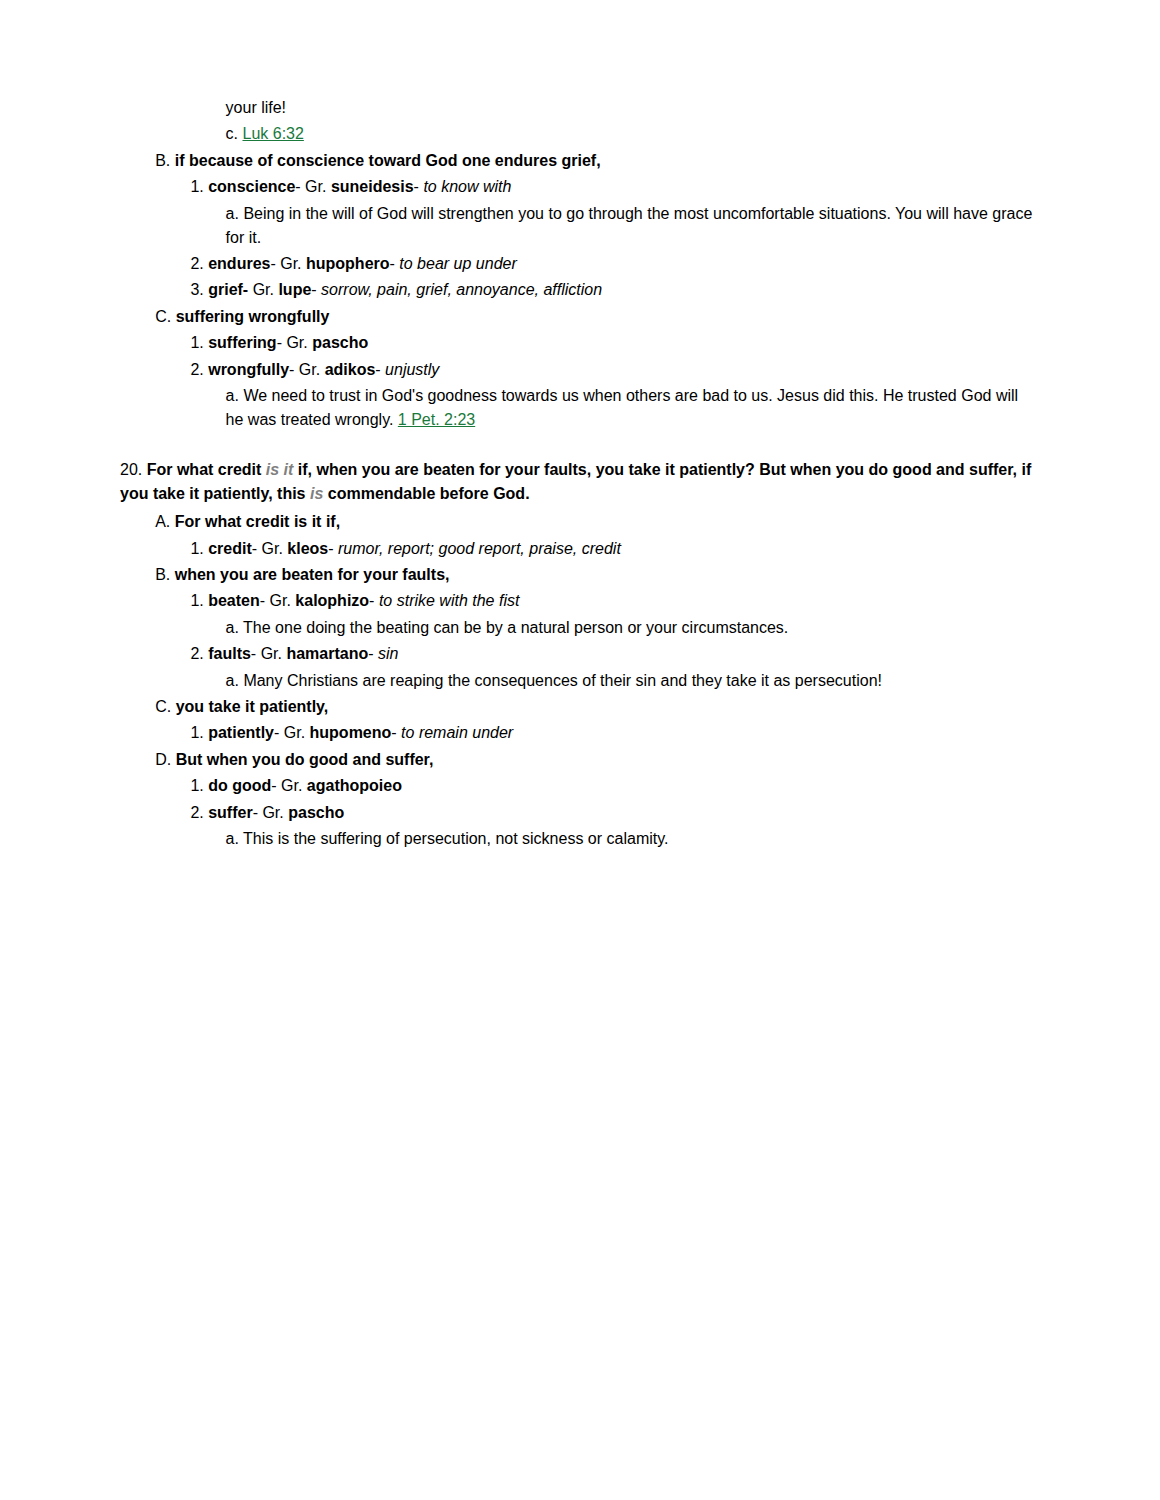your life!
c. Luk 6:32
B. if because of conscience toward God one endures grief,
1. conscience- Gr. suneidesis- to know with
a. Being in the will of God will strengthen you to go through the most uncomfortable situations. You will have grace for it.
2. endures- Gr. hupophero- to bear up under
3. grief- Gr. lupe- sorrow, pain, grief, annoyance, affliction
C. suffering wrongfully
1. suffering- Gr. pascho
2. wrongfully- Gr. adikos- unjustly
a. We need to trust in God's goodness towards us when others are bad to us. Jesus did this. He trusted God will he was treated wrongly. 1 Pet. 2:23
20. For what credit is it if, when you are beaten for your faults, you take it patiently? But when you do good and suffer, if you take it patiently, this is commendable before God.
A. For what credit is it if,
1. credit- Gr. kleos- rumor, report; good report, praise, credit
B. when you are beaten for your faults,
1. beaten- Gr. kalophizo- to strike with the fist
a. The one doing the beating can be by a natural person or your circumstances.
2. faults- Gr. hamartano- sin
a. Many Christians are reaping the consequences of their sin and they take it as persecution!
C. you take it patiently,
1. patiently- Gr. hupomeno- to remain under
D. But when you do good and suffer,
1. do good- Gr. agathopoieo
2. suffer- Gr. pascho
a. This is the suffering of persecution, not sickness or calamity.